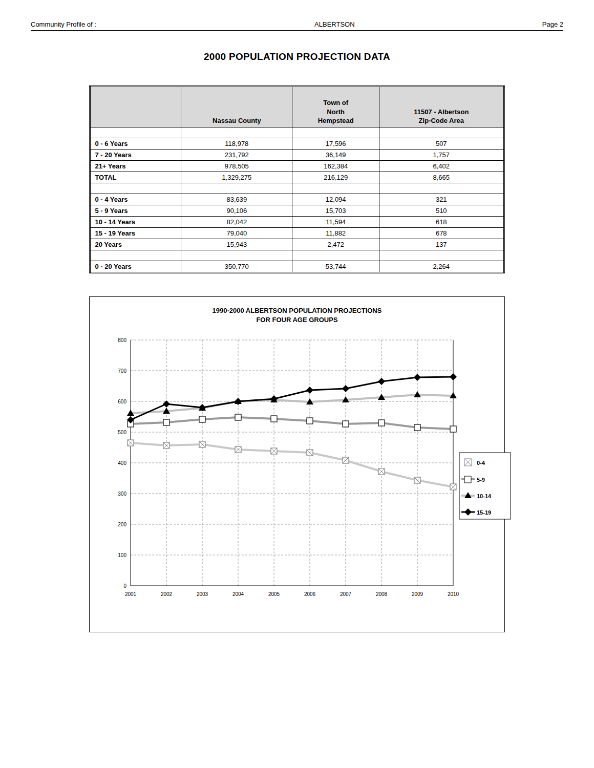Community Profile of :
ALBERTSON
Page 2
2000 POPULATION PROJECTION DATA
| | Nassau County | Town of North Hempstead | 11507 - Albertson Zip-Code Area |
| --- | --- | --- | --- |
| 0 - 6 Years | 118,978 | 17,596 | 507 |
| 7 - 20 Years | 231,792 | 36,149 | 1,757 |
| 21+ Years | 978,505 | 162,384 | 6,402 |
| TOTAL | 1,329,275 | 216,129 | 8,665 |
| 0 - 4 Years | 83,639 | 12,094 | 321 |
| 5 - 9 Years | 90,106 | 15,703 | 510 |
| 10 - 14 Years | 82,042 | 11,594 | 618 |
| 15 - 19 Years | 79,040 | 11,882 | 678 |
| 20 Years | 15,943 | 2,472 | 137 |
| 0 - 20 Years | 350,770 | 53,744 | 2,264 |
1990-2000 ALBERTSON POPULATION PROJECTIONS
FOR FOUR AGE GROUPS
800 700 600 500 400 300 200 100 0 2001 2002 2003 2004 2005 2006 2007 2008 2009 2010 0-4 5-9 10-14 15-19